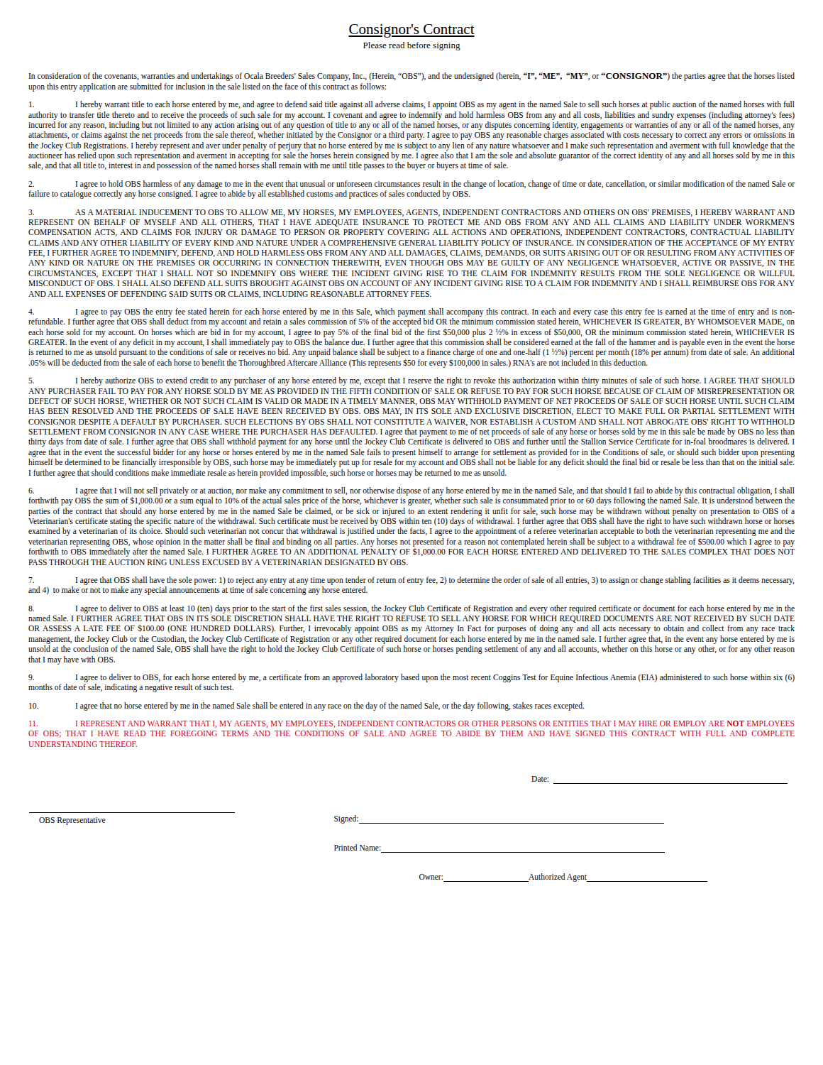Consignor's Contract
Please read before signing
In consideration of the covenants, warranties and undertakings of Ocala Breeders' Sales Company, Inc., (Herein, “OBS”), and the undersigned (herein, “I”, “ME”, “MY”, or “CONSIGNOR”) the parties agree that the horses listed upon this entry application are submitted for inclusion in the sale listed on the face of this contract as follows:
1. I hereby warrant title to each horse entered by me, and agree to defend said title against all adverse claims, I appoint OBS as my agent in the named Sale to sell such horses at public auction of the named horses with full authority to transfer title thereto and to receive the proceeds of such sale for my account. I covenant and agree to indemnify and hold harmless OBS from any and all costs, liabilities and sundry expenses (including attorney's fees) incurred for any reason, including but not limited to any action arising out of any question of title to any or all of the named horses, or any disputes concerning identity, engagements or warranties of any or all of the named horses, any attachments, or claims against the net proceeds from the sale thereof, whether initiated by the Consignor or a third party. I agree to pay OBS any reasonable charges associated with costs necessary to correct any errors or omissions in the Jockey Club Registrations. I hereby represent and aver under penalty of perjury that no horse entered by me is subject to any lien of any nature whatsoever and I make such representation and averment with full knowledge that the auctioneer has relied upon such representation and averment in accepting for sale the horses herein consigned by me. I agree also that I am the sole and absolute guarantor of the correct identity of any and all horses sold by me in this sale, and that all title to, interest in and possession of the named horses shall remain with me until title passes to the buyer or buyers at time of sale.
2. I agree to hold OBS harmless of any damage to me in the event that unusual or unforeseen circumstances result in the change of location, change of time or date, cancellation, or similar modification of the named Sale or failure to catalogue correctly any horse consigned. I agree to abide by all established customs and practices of sales conducted by OBS.
3. AS A MATERIAL INDUCEMENT TO OBS TO ALLOW ME, MY HORSES, MY EMPLOYEES, AGENTS, INDEPENDENT CONTRACTORS AND OTHERS ON OBS' PREMISES, I HEREBY WARRANT AND REPRESENT ON BEHALF OF MYSELF AND ALL OTHERS, THAT I HAVE ADEQUATE INSURANCE TO PROTECT ME AND OBS FROM ANY AND ALL CLAIMS AND LIABILITY UNDER WORKMEN'S COMPENSATION ACTS, AND CLAIMS FOR INJURY OR DAMAGE TO PERSON OR PROPERTY COVERING ALL ACTIONS AND OPERATIONS, INDEPENDENT CONTRACTORS, CONTRACTUAL LIABILITY CLAIMS AND ANY OTHER LIABILITY OF EVERY KIND AND NATURE UNDER A COMPREHENSIVE GENERAL LIABILITY POLICY OF INSURANCE. IN CONSIDERATION OF THE ACCEPTANCE OF MY ENTRY FEE, I FURTHER AGREE TO INDEMNIFY, DEFEND, AND HOLD HARMLESS OBS FROM ANY AND ALL DAMAGES, CLAIMS, DEMANDS, OR SUITS ARISING OUT OF OR RESULTING FROM ANY ACTIVITIES OF ANY KIND OR NATURE ON THE PREMISES OR OCCURRING IN CONNECTION THEREWITH, EVEN THOUGH OBS MAY BE GUILTY OF ANY NEGLIGENCE WHATSOEVER, ACTIVE OR PASSIVE, IN THE CIRCUMSTANCES, EXCEPT THAT I SHALL NOT SO INDEMNIFY OBS WHERE THE INCIDENT GIVING RISE TO THE CLAIM FOR INDEMNITY RESULTS FROM THE SOLE NEGLIGENCE OR WILLFUL MISCONDUCT OF OBS. I SHALL ALSO DEFEND ALL SUITS BROUGHT AGAINST OBS ON ACCOUNT OF ANY INCIDENT GIVING RISE TO A CLAIM FOR INDEMNITY AND I SHALL REIMBURSE OBS FOR ANY AND ALL EXPENSES OF DEFENDING SAID SUITS OR CLAIMS, INCLUDING REASONABLE ATTORNEY FEES.
4. I agree to pay OBS the entry fee stated herein for each horse entered by me in this Sale, which payment shall accompany this contract. In each and every case this entry fee is earned at the time of entry and is non-refundable. I further agree that OBS shall deduct from my account and retain a sales commission of 5% of the accepted bid OR the minimum commission stated herein, WHICHEVER IS GREATER, BY WHOMSOEVER MADE, on each horse sold for my account. On horses which are bid in for my account, I agree to pay 5% of the final bid of the first $50,000 plus 2 ½% in excess of $50,000, OR the minimum commission stated herein, WHICHEVER IS GREATER. In the event of any deficit in my account, I shall immediately pay to OBS the balance due. I further agree that this commission shall be considered earned at the fall of the hammer and is payable even in the event the horse is returned to me as unsold pursuant to the conditions of sale or receives no bid. Any unpaid balance shall be subject to a finance charge of one and one-half (1 ½%) percent per month (18% per annum) from date of sale. An additional .05% will be deducted from the sale of each horse to benefit the Thoroughbred Aftercare Alliance (This represents $50 for every $100,000 in sales.) RNA's are not included in this deduction.
5. I hereby authorize OBS to extend credit to any purchaser of any horse entered by me, except that I reserve the right to revoke this authorization within thirty minutes of sale of such horse. I AGREE THAT SHOULD ANY PURCHASER FAIL TO PAY FOR ANY HORSE SOLD BY ME AS PROVIDED IN THE FIFTH CONDITION OF SALE OR REFUSE TO PAY FOR SUCH HORSE BECAUSE OF CLAIM OF MISREPRESENTATION OR DEFECT OF SUCH HORSE, WHETHER OR NOT SUCH CLAIM IS VALID OR MADE IN A TIMELY MANNER, OBS MAY WITHHOLD PAYMENT OF NET PROCEEDS OF SALE OF SUCH HORSE UNTIL SUCH CLAIM HAS BEEN RESOLVED AND THE PROCEEDS OF SALE HAVE BEEN RECEIVED BY OBS. OBS MAY, IN ITS SOLE AND EXCLUSIVE DISCRETION, ELECT TO MAKE FULL OR PARTIAL SETTLEMENT WITH CONSIGNOR DESPITE A DEFAULT BY PURCHASER. SUCH ELECTIONS BY OBS SHALL NOT CONSTITUTE A WAIVER, NOR ESTABLISH A CUSTOM AND SHALL NOT ABROGATE OBS' RIGHT TO WITHHOLD SETTLEMENT FROM CONSIGNOR IN ANY CASE WHERE THE PURCHASER HAS DEFAULTED. I agree that payment to me of net proceeds of sale of any horse or horses sold by me in this sale be made by OBS no less than thirty days from date of sale. I further agree that OBS shall withhold payment for any horse until the Jockey Club Certificate is delivered to OBS and further until the Stallion Service Certificate for in-foal broodmares is delivered. I agree that in the event the successful bidder for any horse or horses entered by me in the named Sale fails to present himself to arrange for settlement as provided for in the Conditions of sale, or should such bidder upon presenting himself be determined to be financially irresponsible by OBS, such horse may be immediately put up for resale for my account and OBS shall not be liable for any deficit should the final bid or resale be less than that on the initial sale. I further agree that should conditions make immediate resale as herein provided impossible, such horse or horses may be returned to me as unsold.
6. I agree that I will not sell privately or at auction, nor make any commitment to sell, nor otherwise dispose of any horse entered by me in the named Sale, and that should I fail to abide by this contractual obligation, I shall forthwith pay OBS the sum of $1,000.00 or a sum equal to 10% of the actual sales price of the horse, whichever is greater, whether such sale is consummated prior to or 60 days following the named Sale. It is understood between the parties of the contract that should any horse entered by me in the named Sale be claimed, or be sick or injured to an extent rendering it unfit for sale, such horse may be withdrawn without penalty on presentation to OBS of a Veterinarian's certificate stating the specific nature of the withdrawal. Such certificate must be received by OBS within ten (10) days of withdrawal. I further agree that OBS shall have the right to have such withdrawn horse or horses examined by a veterinarian of its choice. Should such veterinarian not concur that withdrawal is justified under the facts, I agree to the appointment of a referee veterinarian acceptable to both the veterinarian representing me and the veterinarian representing OBS, whose opinion in the matter shall be final and binding on all parties. Any horses not presented for a reason not contemplated herein shall be subject to a withdrawal fee of $500.00 which I agree to pay forthwith to OBS immediately after the named Sale. I FURTHER AGREE TO AN ADDITIONAL PENALTY OF $1,000.00 FOR EACH HORSE ENTERED AND DELIVERED TO THE SALES COMPLEX THAT DOES NOT PASS THROUGH THE AUCTION RING UNLESS EXCUSED BY A VETERINARIAN DESIGNATED BY OBS.
7. I agree that OBS shall have the sole power: 1) to reject any entry at any time upon tender of return of entry fee, 2) to determine the order of sale of all entries, 3) to assign or change stabling facilities as it deems necessary, and 4) to make or not to make any special announcements at time of sale concerning any horse entered.
8. I agree to deliver to OBS at least 10 (ten) days prior to the start of the first sales session, the Jockey Club Certificate of Registration and every other required certificate or document for each horse entered by me in the named Sale. I FURTHER AGREE THAT OBS IN ITS SOLE DISCRETION SHALL HAVE THE RIGHT TO REFUSE TO SELL ANY HORSE FOR WHICH REQUIRED DOCUMENTS ARE NOT RECEIVED BY SUCH DATE OR ASSESS A LATE FEE OF $100.00 (ONE HUNDRED DOLLARS). Further, I irrevocably appoint OBS as my Attorney In Fact for purposes of doing any and all acts necessary to obtain and collect from any race track management, the Jockey Club or the Custodian, the Jockey Club Certificate of Registration or any other required document for each horse entered by me in the named sale. I further agree that, in the event any horse entered by me is unsold at the conclusion of the named Sale, OBS shall have the right to hold the Jockey Club Certificate of such horse or horses pending settlement of any and all accounts, whether on this horse or any other, or for any other reason that I may have with OBS.
9. I agree to deliver to OBS, for each horse entered by me, a certificate from an approved laboratory based upon the most recent Coggins Test for Equine Infectious Anemia (EIA) administered to such horse within six (6) months of date of sale, indicating a negative result of such test.
10. I agree that no horse entered by me in the named Sale shall be entered in any race on the day of the named Sale, or the day following, stakes races excepted.
11. I REPRESENT AND WARRANT THAT I, MY AGENTS, MY EMPLOYEES, INDEPENDENT CONTRACTORS OR OTHER PERSONS OR ENTITIES THAT I MAY HIRE OR EMPLOY ARE NOT EMPLOYEES OF OBS; THAT I HAVE READ THE FOREGOING TERMS AND THE CONDITIONS OF SALE AND AGREE TO ABIDE BY THEM AND HAVE SIGNED THIS CONTRACT WITH FULL AND COMPLETE UNDERSTANDING THEREOF.
Date:
| OBS Representative | Signed: Printed Name: Owner: Authorized Agent |